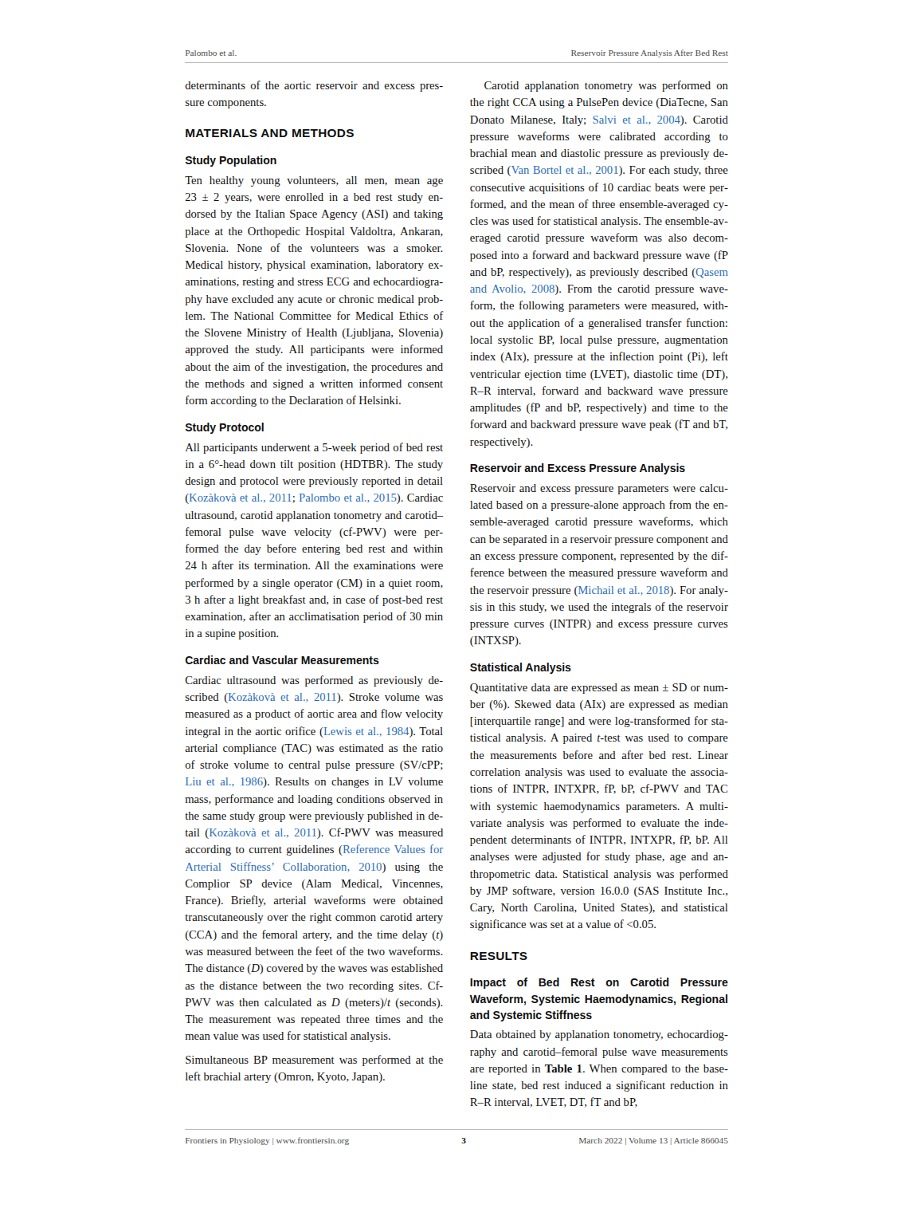Palombo et al. Reservoir Pressure Analysis After Bed Rest
determinants of the aortic reservoir and excess pressure components.
Materials and Methods
Study Population
Ten healthy young volunteers, all men, mean age 23 ± 2 years, were enrolled in a bed rest study endorsed by the Italian Space Agency (ASI) and taking place at the Orthopedic Hospital Valdoltra, Ankaran, Slovenia. None of the volunteers was a smoker. Medical history, physical examination, laboratory examinations, resting and stress ECG and echocardiography have excluded any acute or chronic medical problem. The National Committee for Medical Ethics of the Slovene Ministry of Health (Ljubljana, Slovenia) approved the study. All participants were informed about the aim of the investigation, the procedures and the methods and signed a written informed consent form according to the Declaration of Helsinki.
Study Protocol
All participants underwent a 5-week period of bed rest in a 6°-head down tilt position (HDTBR). The study design and protocol were previously reported in detail (Kozàkovà et al., 2011; Palombo et al., 2015). Cardiac ultrasound, carotid applanation tonometry and carotid–femoral pulse wave velocity (cf-PWV) were performed the day before entering bed rest and within 24 h after its termination. All the examinations were performed by a single operator (CM) in a quiet room, 3 h after a light breakfast and, in case of post-bed rest examination, after an acclimatisation period of 30 min in a supine position.
Cardiac and Vascular Measurements
Cardiac ultrasound was performed as previously described (Kozàkovà et al., 2011). Stroke volume was measured as a product of aortic area and flow velocity integral in the aortic orifice (Lewis et al., 1984). Total arterial compliance (TAC) was estimated as the ratio of stroke volume to central pulse pressure (SV/cPP; Liu et al., 1986). Results on changes in LV volume mass, performance and loading conditions observed in the same study group were previously published in detail (Kozàkovà et al., 2011). Cf-PWV was measured according to current guidelines (Reference Values for Arterial Stiffness’ Collaboration, 2010) using the Complior SP device (Alam Medical, Vincennes, France). Briefly, arterial waveforms were obtained transcutaneously over the right common carotid artery (CCA) and the femoral artery, and the time delay (t) was measured between the feet of the two waveforms. The distance (D) covered by the waves was established as the distance between the two recording sites. Cf-PWV was then calculated as D (meters)/t (seconds). The measurement was repeated three times and the mean value was used for statistical analysis.
Simultaneous BP measurement was performed at the left brachial artery (Omron, Kyoto, Japan).
Carotid applanation tonometry was performed on the right CCA using a PulsePen device (DiaTecne, San Donato Milanese, Italy; Salvi et al., 2004). Carotid pressure waveforms were calibrated according to brachial mean and diastolic pressure as previously described (Van Bortel et al., 2001). For each study, three consecutive acquisitions of 10 cardiac beats were performed, and the mean of three ensemble-averaged cycles was used for statistical analysis. The ensemble-averaged carotid pressure waveform was also decomposed into a forward and backward pressure wave (fP and bP, respectively), as previously described (Qasem and Avolio, 2008). From the carotid pressure waveform, the following parameters were measured, without the application of a generalised transfer function: local systolic BP, local pulse pressure, augmentation index (AIx), pressure at the inflection point (Pi), left ventricular ejection time (LVET), diastolic time (DT), R–R interval, forward and backward wave pressure amplitudes (fP and bP, respectively) and time to the forward and backward pressure wave peak (fT and bT, respectively).
Reservoir and Excess Pressure Analysis
Reservoir and excess pressure parameters were calculated based on a pressure-alone approach from the ensemble-averaged carotid pressure waveforms, which can be separated in a reservoir pressure component and an excess pressure component, represented by the difference between the measured pressure waveform and the reservoir pressure (Michail et al., 2018). For analysis in this study, we used the integrals of the reservoir pressure curves (INTPR) and excess pressure curves (INTXSP).
Statistical Analysis
Quantitative data are expressed as mean ± SD or number (%). Skewed data (AIx) are expressed as median [interquartile range] and were log-transformed for statistical analysis. A paired t-test was used to compare the measurements before and after bed rest. Linear correlation analysis was used to evaluate the associations of INTPR, INTXPR, fP, bP, cf-PWV and TAC with systemic haemodynamics parameters. A multivariate analysis was performed to evaluate the independent determinants of INTPR, INTXPR, fP, bP. All analyses were adjusted for study phase, age and anthropometric data. Statistical analysis was performed by JMP software, version 16.0.0 (SAS Institute Inc., Cary, North Carolina, United States), and statistical significance was set at a value of <0.05.
Results
Impact of Bed Rest on Carotid Pressure Waveform, Systemic Haemodynamics, Regional and Systemic Stiffness
Data obtained by applanation tonometry, echocardiography and carotid–femoral pulse wave measurements are reported in Table 1. When compared to the baseline state, bed rest induced a significant reduction in R–R interval, LVET, DT, fT and bP,
Frontiers in Physiology | www.frontiersin.org 3 March 2022 | Volume 13 | Article 866045